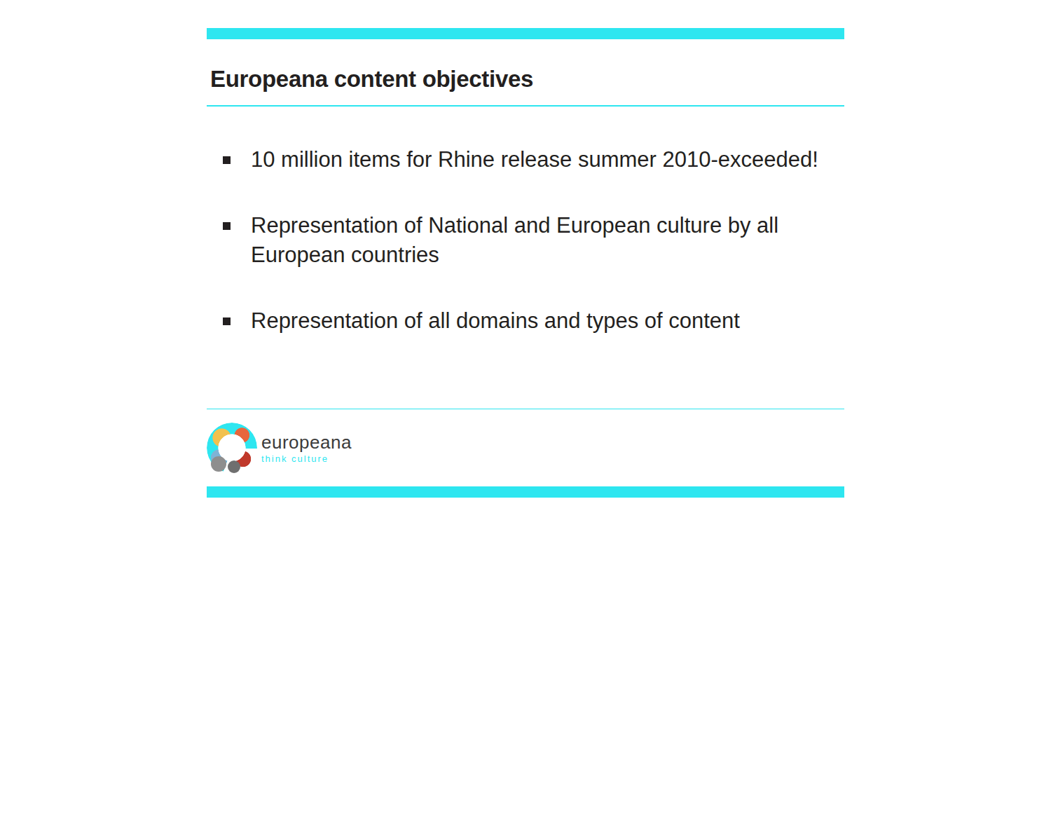Europeana content objectives
10 million items for Rhine release summer 2010-exceeded!
Representation of National and European culture by all European countries
Representation of all domains and types of content
europeana
think culture